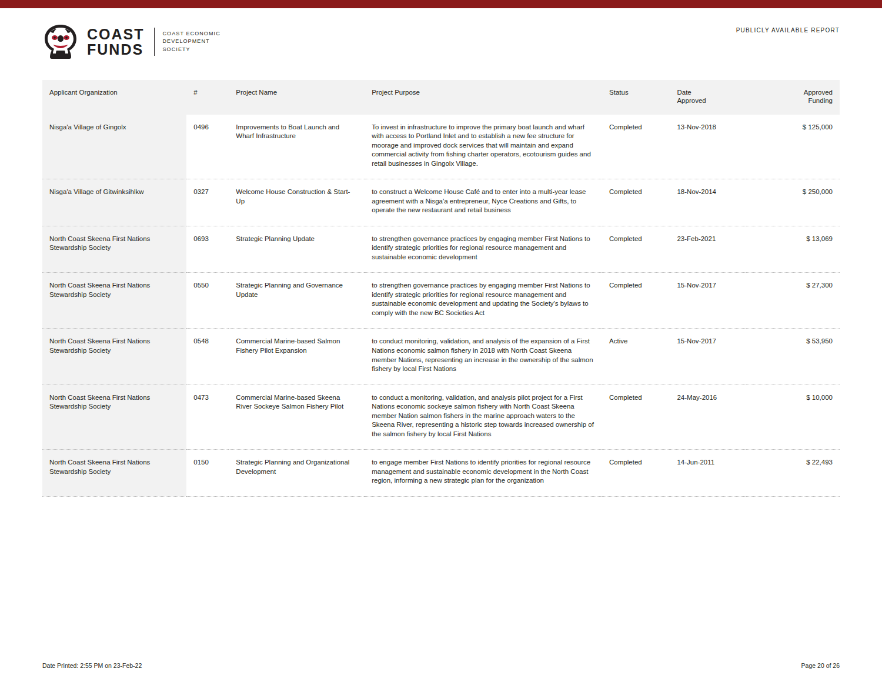Coast Funds
Coast Economic
Development
Society
Publicly Available Report
| Applicant Organization | # | Project Name | Project Purpose | Status | Date Approved | Approved Funding |
| --- | --- | --- | --- | --- | --- | --- |
| Nisga'a Village of Gingolx | 0496 | Improvements to Boat Launch and Wharf Infrastructure | To invest in infrastructure to improve the primary boat launch and wharf with access to Portland Inlet and to establish a new fee structure for moorage and improved dock services that will maintain and expand commercial activity from fishing charter operators, ecotourism guides and retail businesses in Gingolx Village. | Completed | 13-Nov-2018 | $ 125,000 |
| Nisga'a Village of Gitwinksihlkw | 0327 | Welcome House Construction & Start-Up | to construct a Welcome House Café and to enter into a multi-year lease agreement with a Nisga'a entrepreneur, Nyce Creations and Gifts, to operate the new restaurant and retail business | Completed | 18-Nov-2014 | $ 250,000 |
| North Coast Skeena First Nations Stewardship Society | 0693 | Strategic Planning Update | to strengthen governance practices by engaging member First Nations to identify strategic priorities for regional resource management and sustainable economic development | Completed | 23-Feb-2021 | $ 13,069 |
| North Coast Skeena First Nations Stewardship Society | 0550 | Strategic Planning and Governance Update | to strengthen governance practices by engaging member First Nations to identify strategic priorities for regional resource management and sustainable economic development and updating the Society's bylaws to comply with the new BC Societies Act | Completed | 15-Nov-2017 | $ 27,300 |
| North Coast Skeena First Nations Stewardship Society | 0548 | Commercial Marine-based Salmon Fishery Pilot Expansion | to conduct monitoring, validation, and analysis of the expansion of a First Nations economic salmon fishery in 2018 with North Coast Skeena member Nations, representing an increase in the ownership of the salmon fishery by local First Nations | Active | 15-Nov-2017 | $ 53,950 |
| North Coast Skeena First Nations Stewardship Society | 0473 | Commercial Marine-based Skeena River Sockeye Salmon Fishery Pilot | to conduct a monitoring, validation, and analysis pilot project for a First Nations economic sockeye salmon fishery with North Coast Skeena member Nation salmon fishers in the marine approach waters to the Skeena River, representing a historic step towards increased ownership of the salmon fishery by local First Nations | Completed | 24-May-2016 | $ 10,000 |
| North Coast Skeena First Nations Stewardship Society | 0150 | Strategic Planning and Organizational Development | to engage member First Nations to identify priorities for regional resource management and sustainable economic development in the North Coast region, informing a new strategic plan for the organization | Completed | 14-Jun-2011 | $ 22,493 |
Date Printed: 2:55 PM on 23-Feb-22
Page 20 of 26